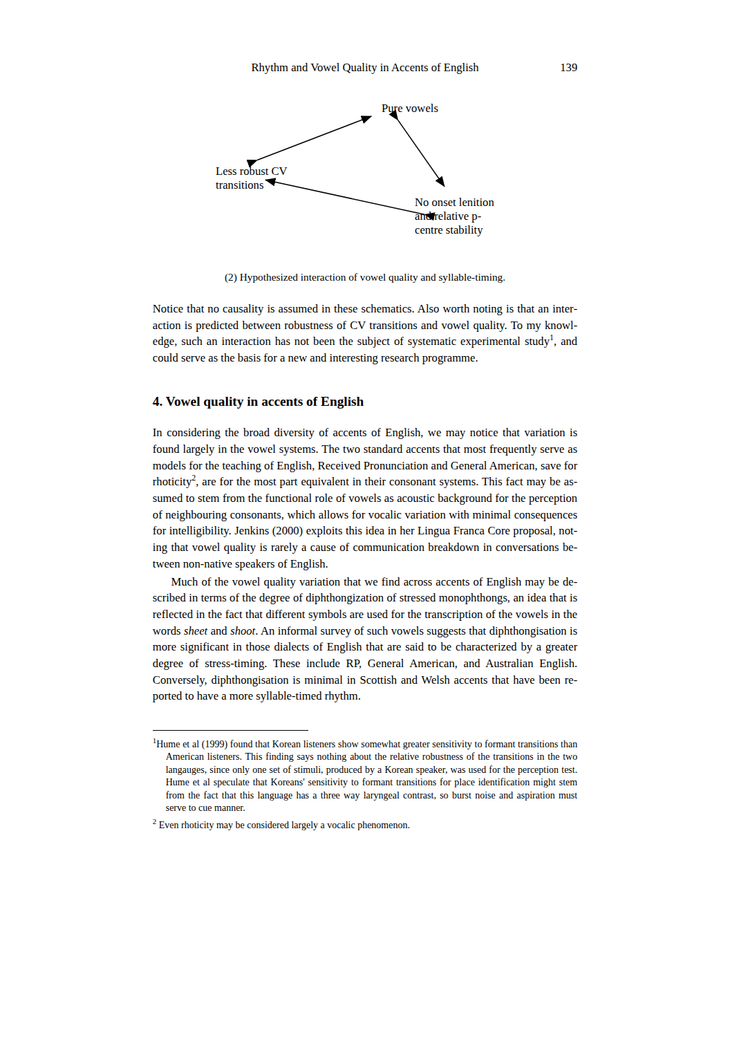Rhythm and Vowel Quality in Accents of English 139
double-headed arrow: Less robust CV <-> Pure vowels
Pure vowels
Less robust CV
transitions
No onset lenition
and relative p-
centre stability
(2) Hypothesized interaction of vowel quality and syllable-timing.
Notice that no causality is assumed in these schematics. Also worth noting is that an interaction is predicted between robustness of CV transitions and vowel quality. To my knowledge, such an interaction has not been the subject of systematic experimental study1, and could serve as the basis for a new and interesting research programme.
4. Vowel quality in accents of English
In considering the broad diversity of accents of English, we may notice that variation is found largely in the vowel systems. The two standard accents that most frequently serve as models for the teaching of English, Received Pronunciation and General American, save for rhoticity2, are for the most part equivalent in their consonant systems. This fact may be assumed to stem from the functional role of vowels as acoustic background for the perception of neighbouring consonants, which allows for vocalic variation with minimal consequences for intelligibility. Jenkins (2000) exploits this idea in her Lingua Franca Core proposal, noting that vowel quality is rarely a cause of communication breakdown in conversations between non-native speakers of English.
Much of the vowel quality variation that we find across accents of English may be described in terms of the degree of diphthongization of stressed monophthongs, an idea that is reflected in the fact that different symbols are used for the transcription of the vowels in the words sheet and shoot. An informal survey of such vowels suggests that diphthongisation is more significant in those dialects of English that are said to be characterized by a greater degree of stress-timing. These include RP, General American, and Australian English. Conversely, diphthongisation is minimal in Scottish and Welsh accents that have been reported to have a more syllable-timed rhythm.
1 Hume et al (1999) found that Korean listeners show somewhat greater sensitivity to formant transitions than American listeners. This finding says nothing about the relative robustness of the transitions in the two langauges, since only one set of stimuli, produced by a Korean speaker, was used for the perception test. Hume et al speculate that Koreans' sensitivity to formant transitions for place identification might stem from the fact that this language has a three way laryngeal contrast, so burst noise and aspiration must serve to cue manner. 2 Even rhoticity may be considered largely a vocalic phenomenon.